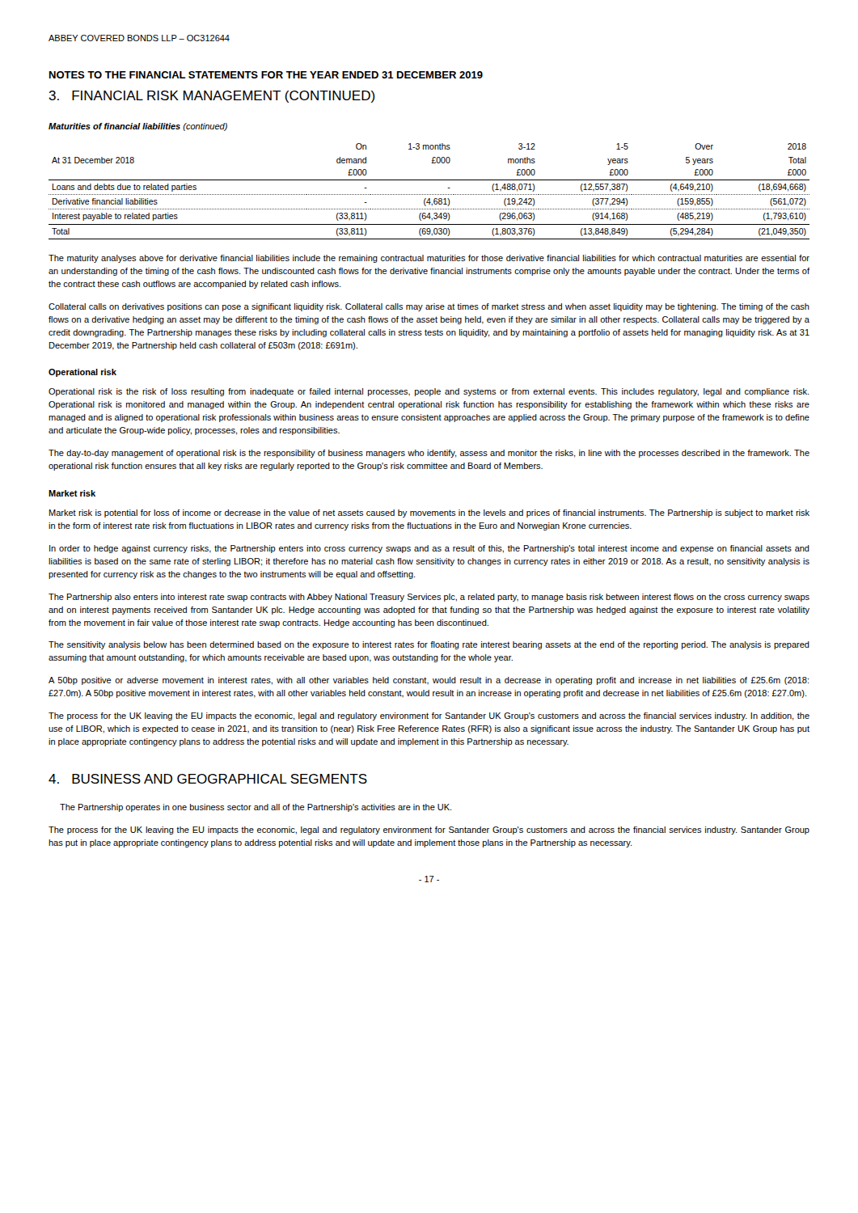ABBEY COVERED BONDS LLP – OC312644
NOTES TO THE FINANCIAL STATEMENTS FOR THE YEAR ENDED 31 DECEMBER 2019
3. FINANCIAL RISK MANAGEMENT (CONTINUED)
Maturities of financial liabilities (continued)
| | On | 1-3 months | 3-12 | 1-5 | Over | 2018 |
| --- | --- | --- | --- | --- | --- | --- |
| At 31 December 2018 | demand | £000 | months | years | 5 years | Total |
| | £000 | | £000 | £000 | £000 | £000 |
| Loans and debts due to related parties | - | - | (1,488,071) | (12,557,387) | (4,649,210) | (18,694,668) |
| Derivative financial liabilities | - | (4,681) | (19,242) | (377,294) | (159,855) | (561,072) |
| Interest payable to related parties | (33,811) | (64,349) | (296,063) | (914,168) | (485,219) | (1,793,610) |
| Total | (33,811) | (69,030) | (1,803,376) | (13,848,849) | (5,294,284) | (21,049,350) |
The maturity analyses above for derivative financial liabilities include the remaining contractual maturities for those derivative financial liabilities for which contractual maturities are essential for an understanding of the timing of the cash flows. The undiscounted cash flows for the derivative financial instruments comprise only the amounts payable under the contract. Under the terms of the contract these cash outflows are accompanied by related cash inflows.
Collateral calls on derivatives positions can pose a significant liquidity risk. Collateral calls may arise at times of market stress and when asset liquidity may be tightening. The timing of the cash flows on a derivative hedging an asset may be different to the timing of the cash flows of the asset being held, even if they are similar in all other respects. Collateral calls may be triggered by a credit downgrading. The Partnership manages these risks by including collateral calls in stress tests on liquidity, and by maintaining a portfolio of assets held for managing liquidity risk. As at 31 December 2019, the Partnership held cash collateral of £503m (2018: £691m).
Operational risk
Operational risk is the risk of loss resulting from inadequate or failed internal processes, people and systems or from external events. This includes regulatory, legal and compliance risk. Operational risk is monitored and managed within the Group. An independent central operational risk function has responsibility for establishing the framework within which these risks are managed and is aligned to operational risk professionals within business areas to ensure consistent approaches are applied across the Group. The primary purpose of the framework is to define and articulate the Group-wide policy, processes, roles and responsibilities.
The day-to-day management of operational risk is the responsibility of business managers who identify, assess and monitor the risks, in line with the processes described in the framework. The operational risk function ensures that all key risks are regularly reported to the Group's risk committee and Board of Members.
Market risk
Market risk is potential for loss of income or decrease in the value of net assets caused by movements in the levels and prices of financial instruments. The Partnership is subject to market risk in the form of interest rate risk from fluctuations in LIBOR rates and currency risks from the fluctuations in the Euro and Norwegian Krone currencies.
In order to hedge against currency risks, the Partnership enters into cross currency swaps and as a result of this, the Partnership's total interest income and expense on financial assets and liabilities is based on the same rate of sterling LIBOR; it therefore has no material cash flow sensitivity to changes in currency rates in either 2019 or 2018. As a result, no sensitivity analysis is presented for currency risk as the changes to the two instruments will be equal and offsetting.
The Partnership also enters into interest rate swap contracts with Abbey National Treasury Services plc, a related party, to manage basis risk between interest flows on the cross currency swaps and on interest payments received from Santander UK plc. Hedge accounting was adopted for that funding so that the Partnership was hedged against the exposure to interest rate volatility from the movement in fair value of those interest rate swap contracts. Hedge accounting has been discontinued.
The sensitivity analysis below has been determined based on the exposure to interest rates for floating rate interest bearing assets at the end of the reporting period. The analysis is prepared assuming that amount outstanding, for which amounts receivable are based upon, was outstanding for the whole year.
A 50bp positive or adverse movement in interest rates, with all other variables held constant, would result in a decrease in operating profit and increase in net liabilities of £25.6m (2018: £27.0m). A 50bp positive movement in interest rates, with all other variables held constant, would result in an increase in operating profit and decrease in net liabilities of £25.6m (2018: £27.0m).
The process for the UK leaving the EU impacts the economic, legal and regulatory environment for Santander UK Group's customers and across the financial services industry. In addition, the use of LIBOR, which is expected to cease in 2021, and its transition to (near) Risk Free Reference Rates (RFR) is also a significant issue across the industry. The Santander UK Group has put in place appropriate contingency plans to address the potential risks and will update and implement in this Partnership as necessary.
4. BUSINESS AND GEOGRAPHICAL SEGMENTS
The Partnership operates in one business sector and all of the Partnership's activities are in the UK.
The process for the UK leaving the EU impacts the economic, legal and regulatory environment for Santander Group's customers and across the financial services industry. Santander Group has put in place appropriate contingency plans to address potential risks and will update and implement those plans in the Partnership as necessary.
- 17 -